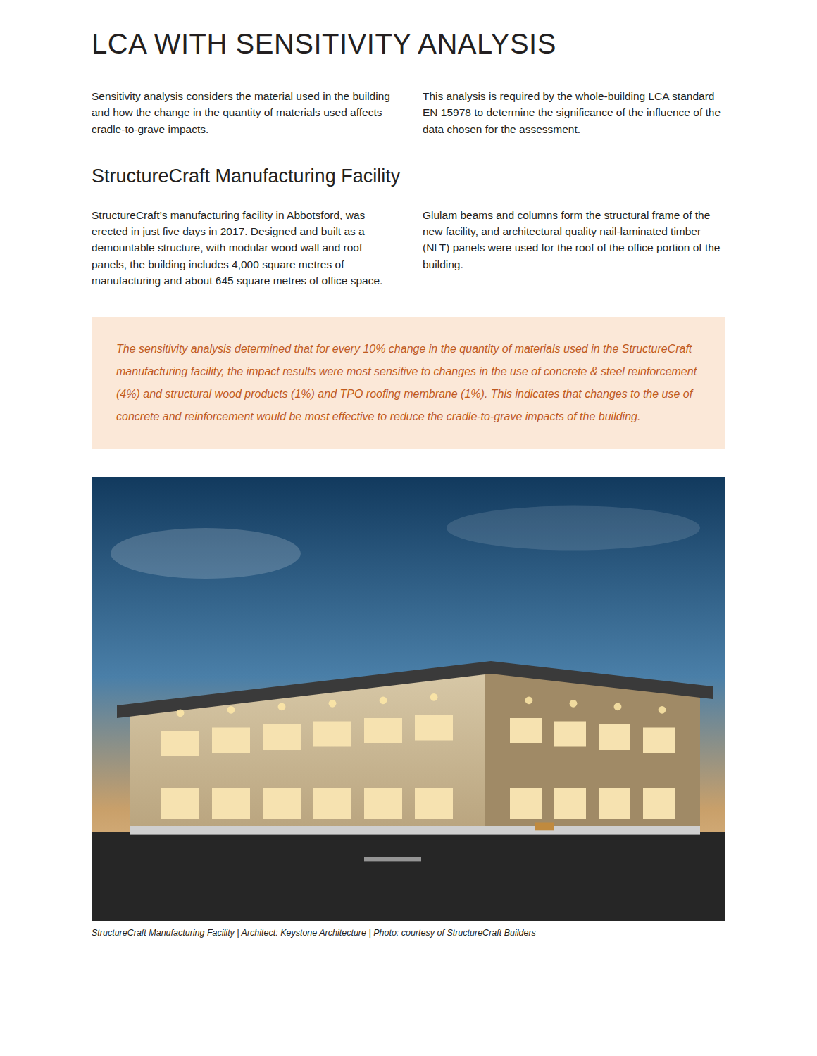LCA WITH SENSITIVITY ANALYSIS
Sensitivity analysis considers the material used in the building and how the change in the quantity of materials used affects cradle-to-grave impacts.
This analysis is required by the whole-building LCA standard EN 15978 to determine the significance of the influence of the data chosen for the assessment.
StructureCraft Manufacturing Facility
StructureCraft’s manufacturing facility in Abbotsford, was erected in just five days in 2017. Designed and built as a demountable structure, with modular wood wall and roof panels, the building includes 4,000 square metres of manufacturing and about 645 square metres of office space.
Glulam beams and columns form the structural frame of the new facility, and architectural quality nail-laminated timber (NLT) panels were used for the roof of the office portion of the building.
The sensitivity analysis determined that for every 10% change in the quantity of materials used in the StructureCraft manufacturing facility, the impact results were most sensitive to changes in the use of concrete & steel reinforcement (4%) and structural wood products (1%) and TPO roofing membrane (1%). This indicates that changes to the use of concrete and reinforcement would be most effective to reduce the cradle-to-grave impacts of the building.
StructureCraft Manufacturing Facility | Architect: Keystone Architecture | Photo: courtesy of StructureCraft Builders